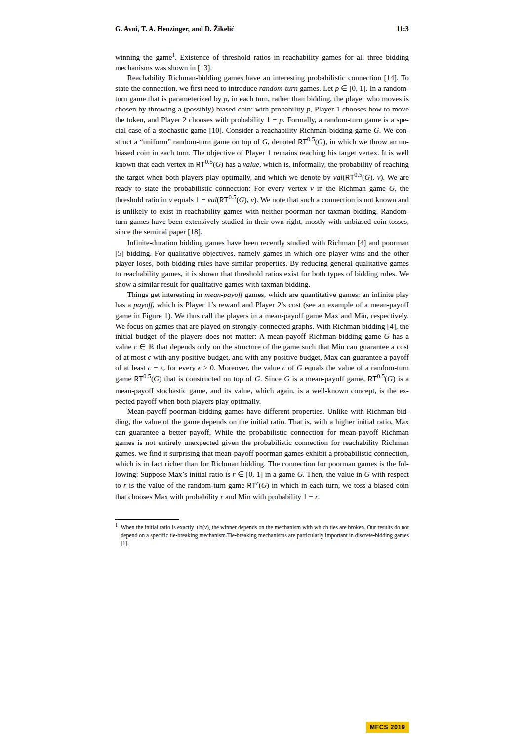G. Avni, T. A. Henzinger, and Đ. Žikelić 11:3
winning the game1. Existence of threshold ratios in reachability games for all three bidding mechanisms was shown in [13].
Reachability Richman-bidding games have an interesting probabilistic connection [14]. To state the connection, we first need to introduce random-turn games. Let p ∈ [0, 1]. In a random-turn game that is parameterized by p, in each turn, rather than bidding, the player who moves is chosen by throwing a (possibly) biased coin: with probability p, Player 1 chooses how to move the token, and Player 2 chooses with probability 1 − p. Formally, a random-turn game is a special case of a stochastic game [10]. Consider a reachability Richman-bidding game G. We construct a “uniform” random-turn game on top of G, denoted RT0.5(G), in which we throw an unbiased coin in each turn. The objective of Player 1 remains reaching his target vertex. It is well known that each vertex in RT0.5(G) has a value, which is, informally, the probability of reaching the target when both players play optimally, and which we denote by val(RT0.5(G), v). We are ready to state the probabilistic connection: For every vertex v in the Richman game G, the threshold ratio in v equals 1 − val(RT0.5(G), v). We note that such a connection is not known and is unlikely to exist in reachability games with neither poorman nor taxman bidding. Random-turn games have been extensively studied in their own right, mostly with unbiased coin tosses, since the seminal paper [18].
Infinite-duration bidding games have been recently studied with Richman [4] and poorman [5] bidding. For qualitative objectives, namely games in which one player wins and the other player loses, both bidding rules have similar properties. By reducing general qualitative games to reachability games, it is shown that threshold ratios exist for both types of bidding rules. We show a similar result for qualitative games with taxman bidding.
Things get interesting in mean-payoff games, which are quantitative games: an infinite play has a payoff, which is Player 1’s reward and Player 2’s cost (see an example of a mean-payoff game in Figure 1). We thus call the players in a mean-payoff game Max and Min, respectively. We focus on games that are played on strongly-connected graphs. With Richman bidding [4], the initial budget of the players does not matter: A mean-payoff Richman-bidding game G has a value c ∈ ℝ that depends only on the structure of the game such that Min can guarantee a cost of at most c with any positive budget, and with any positive budget, Max can guarantee a payoff of at least c − ϵ, for every ϵ > 0. Moreover, the value c of G equals the value of a random-turn game RT0.5(G) that is constructed on top of G. Since G is a mean-payoff game, RT0.5(G) is a mean-payoff stochastic game, and its value, which again, is a well-known concept, is the expected payoff when both players play optimally.
Mean-payoff poorman-bidding games have different properties. Unlike with Richman bidding, the value of the game depends on the initial ratio. That is, with a higher initial ratio, Max can guarantee a better payoff. While the probabilistic connection for mean-payoff Richman games is not entirely unexpected given the probabilistic connection for reachability Richman games, we find it surprising that mean-payoff poorman games exhibit a probabilistic connection, which is in fact richer than for Richman bidding. The connection for poorman games is the following: Suppose Max’s initial ratio is r ∈ [0, 1] in a game G. Then, the value in G with respect to r is the value of the random-turn game RTr(G) in which in each turn, we toss a biased coin that chooses Max with probability r and Min with probability 1 − r.
1 When the initial ratio is exactly Th(v), the winner depends on the mechanism with which ties are broken. Our results do not depend on a specific tie-breaking mechanism.Tie-breaking mechanisms are particularly important in discrete-bidding games [1].
MFCS 2019